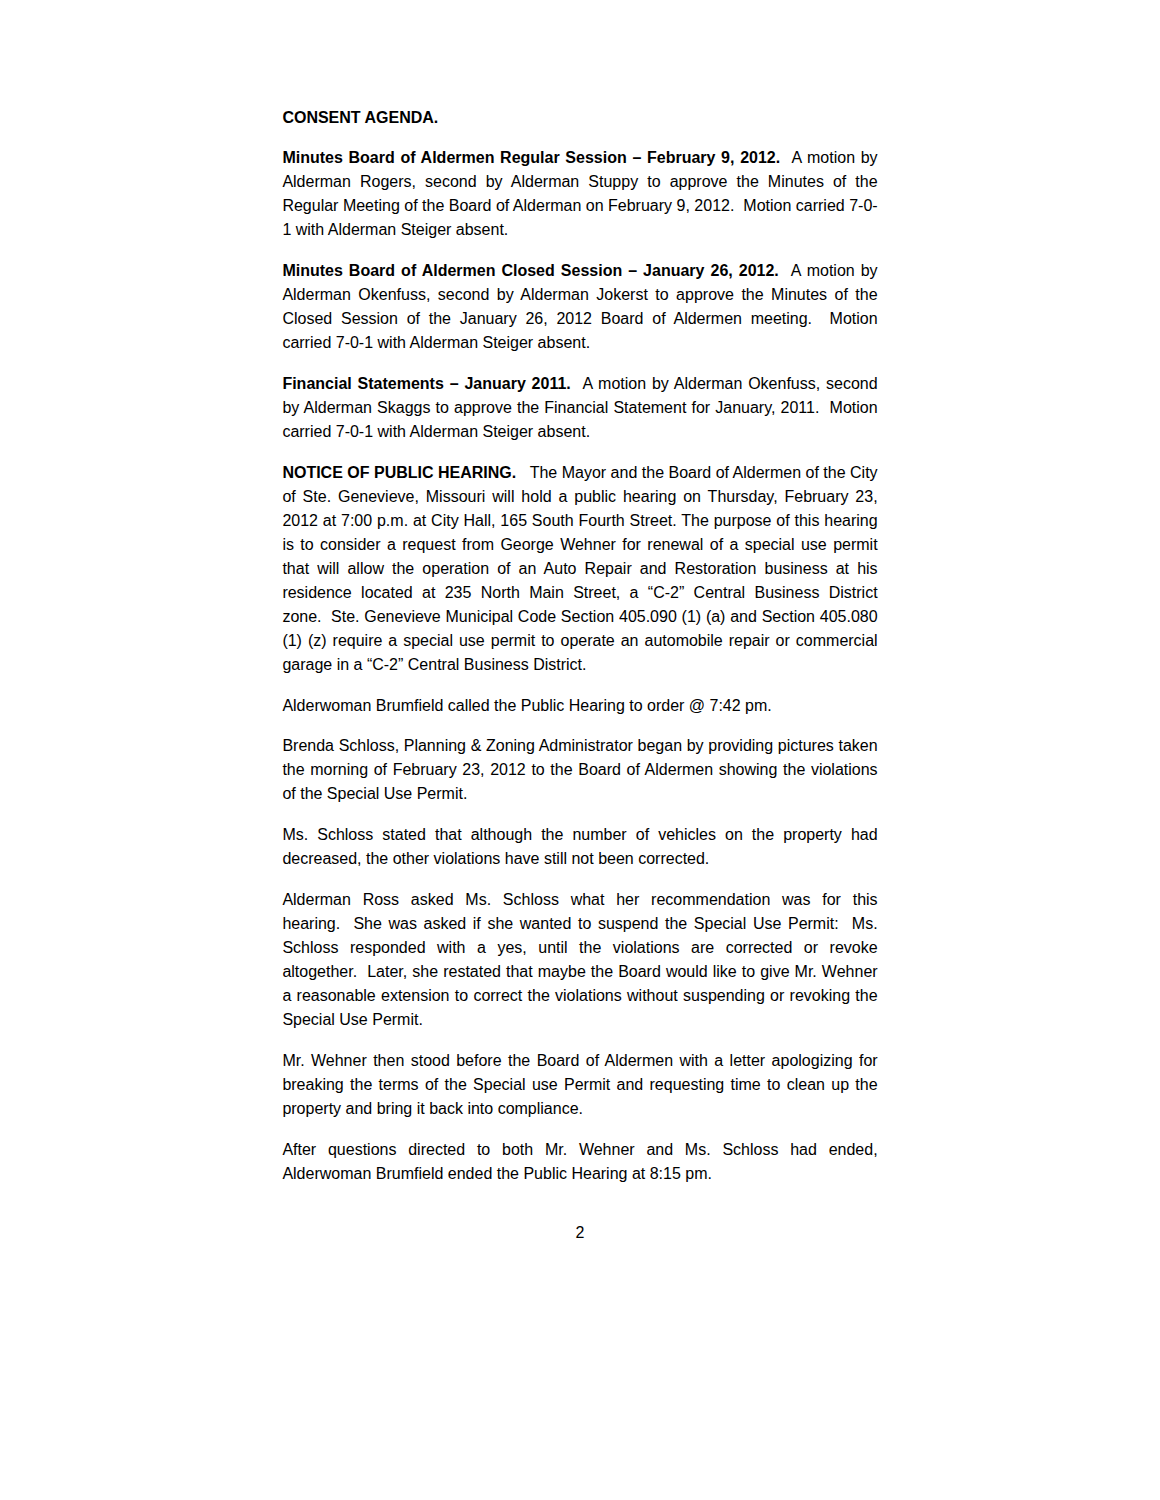CONSENT AGENDA.
Minutes Board of Aldermen Regular Session – February 9, 2012. A motion by Alderman Rogers, second by Alderman Stuppy to approve the Minutes of the Regular Meeting of the Board of Alderman on February 9, 2012. Motion carried 7-0-1 with Alderman Steiger absent.
Minutes Board of Aldermen Closed Session – January 26, 2012. A motion by Alderman Okenfuss, second by Alderman Jokerst to approve the Minutes of the Closed Session of the January 26, 2012 Board of Aldermen meeting. Motion carried 7-0-1 with Alderman Steiger absent.
Financial Statements – January 2011. A motion by Alderman Okenfuss, second by Alderman Skaggs to approve the Financial Statement for January, 2011. Motion carried 7-0-1 with Alderman Steiger absent.
NOTICE OF PUBLIC HEARING. The Mayor and the Board of Aldermen of the City of Ste. Genevieve, Missouri will hold a public hearing on Thursday, February 23, 2012 at 7:00 p.m. at City Hall, 165 South Fourth Street. The purpose of this hearing is to consider a request from George Wehner for renewal of a special use permit that will allow the operation of an Auto Repair and Restoration business at his residence located at 235 North Main Street, a “C-2” Central Business District zone. Ste. Genevieve Municipal Code Section 405.090 (1) (a) and Section 405.080 (1) (z) require a special use permit to operate an automobile repair or commercial garage in a “C-2” Central Business District.
Alderwoman Brumfield called the Public Hearing to order @ 7:42 pm.
Brenda Schloss, Planning & Zoning Administrator began by providing pictures taken the morning of February 23, 2012 to the Board of Aldermen showing the violations of the Special Use Permit.
Ms. Schloss stated that although the number of vehicles on the property had decreased, the other violations have still not been corrected.
Alderman Ross asked Ms. Schloss what her recommendation was for this hearing. She was asked if she wanted to suspend the Special Use Permit: Ms. Schloss responded with a yes, until the violations are corrected or revoke altogether. Later, she restated that maybe the Board would like to give Mr. Wehner a reasonable extension to correct the violations without suspending or revoking the Special Use Permit.
Mr. Wehner then stood before the Board of Aldermen with a letter apologizing for breaking the terms of the Special use Permit and requesting time to clean up the property and bring it back into compliance.
After questions directed to both Mr. Wehner and Ms. Schloss had ended, Alderwoman Brumfield ended the Public Hearing at 8:15 pm.
2